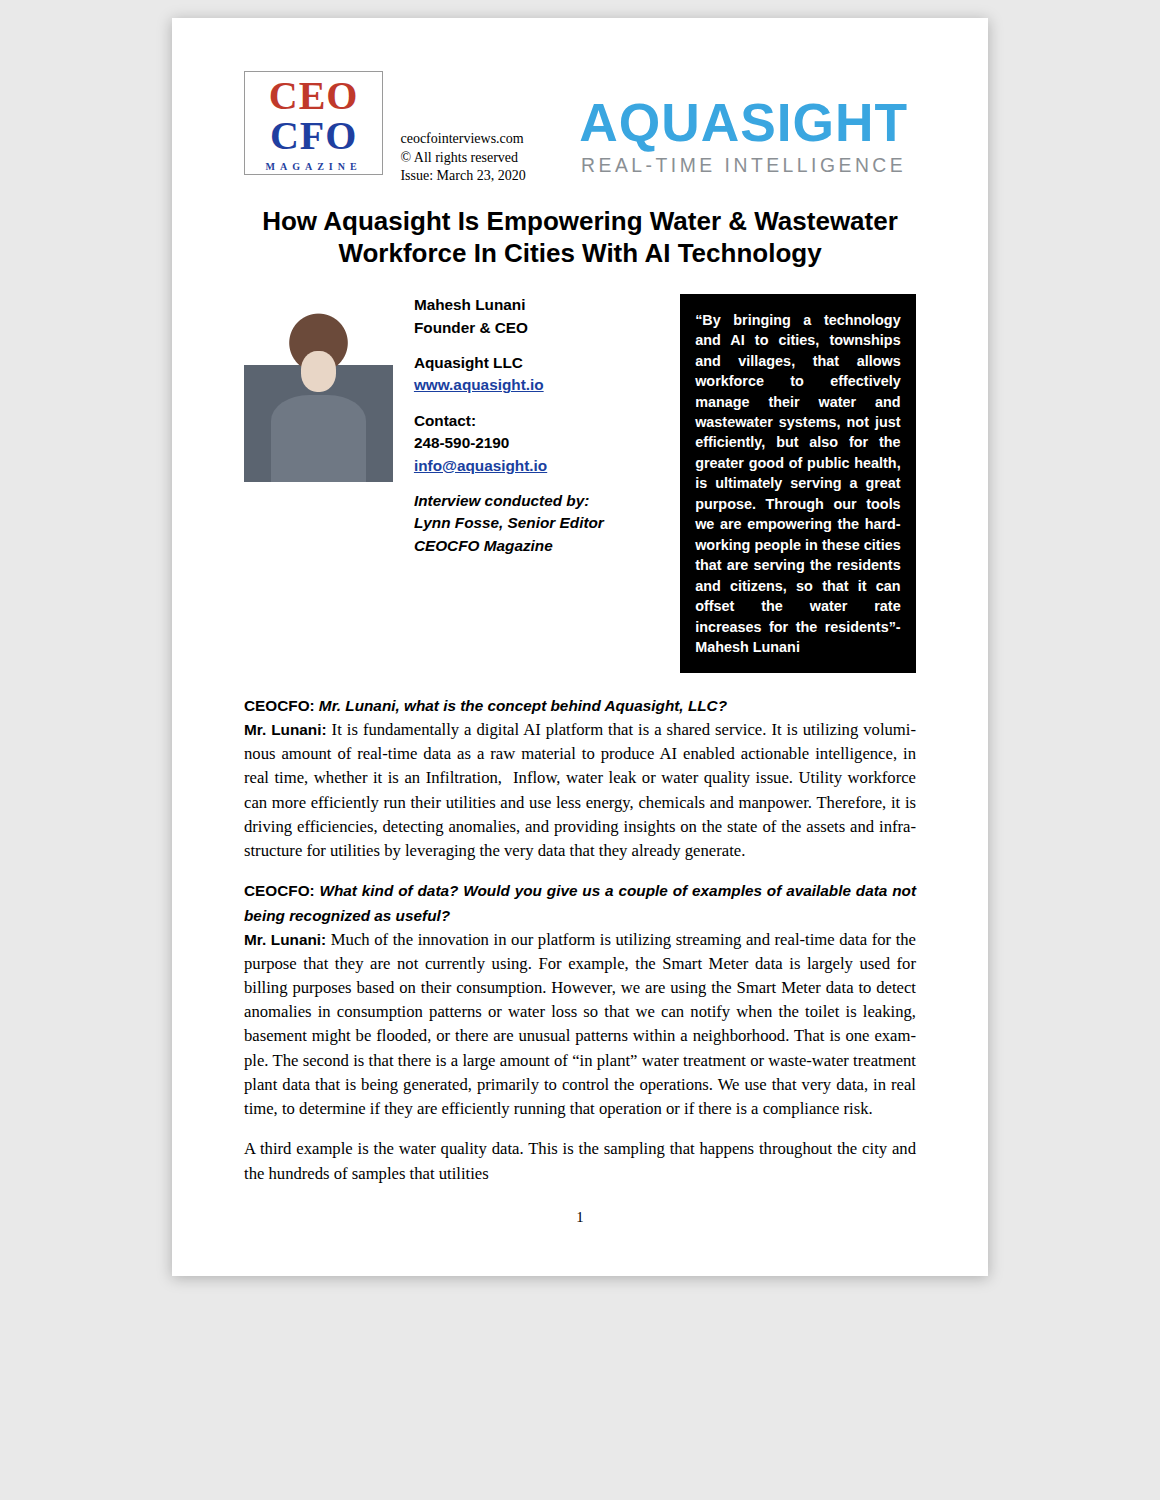CEO CFO MAGAZINE
ceocfointerviews.com
© All rights reserved
Issue: March 23, 2020
AQUASIGHT
REAL-TIME INTELLIGENCE
How Aquasight Is Empowering Water & Wastewater
Workforce In Cities With AI Technology
Mahesh Lunani
Founder & CEO
Aquasight LLC
www.aquasight.io
Contact:
248-590-2190
info@aquasight.io
Interview conducted by:
Lynn Fosse, Senior Editor
CEOCFO Magazine
“By bringing a technology and AI to cities, townships and villages, that allows workforce to effectively manage their water and wastewater systems, not just efficiently, but also for the greater good of public health, is ultimately serving a great purpose. Through our tools we are empowering the hard-working people in these cities that are serving the residents and citizens, so that it can offset the water rate increases for the residents”- Mahesh Lunani
CEOCFO: Mr. Lunani, what is the concept behind Aquasight, LLC?
Mr. Lunani: It is fundamentally a digital AI platform that is a shared service. It is utilizing voluminous amount of real-time data as a raw material to produce AI enabled actionable intelligence, in real time, whether it is an Infiltration, Inflow, water leak or water quality issue. Utility workforce can more efficiently run their utilities and use less energy, chemicals and manpower. Therefore, it is driving efficiencies, detecting anomalies, and providing insights on the state of the assets and infrastructure for utilities by leveraging the very data that they already generate.
CEOCFO: What kind of data? Would you give us a couple of examples of available data not being recognized as useful?
Mr. Lunani: Much of the innovation in our platform is utilizing streaming and real-time data for the purpose that they are not currently using. For example, the Smart Meter data is largely used for billing purposes based on their consumption. However, we are using the Smart Meter data to detect anomalies in consumption patterns or water loss so that we can notify when the toilet is leaking, basement might be flooded, or there are unusual patterns within a neighborhood. That is one example. The second is that there is a large amount of “in plant” water treatment or waste-water treatment plant data that is being generated, primarily to control the operations. We use that very data, in real time, to determine if they are efficiently running that operation or if there is a compliance risk.
A third example is the water quality data. This is the sampling that happens throughout the city and the hundreds of samples that utilities
1